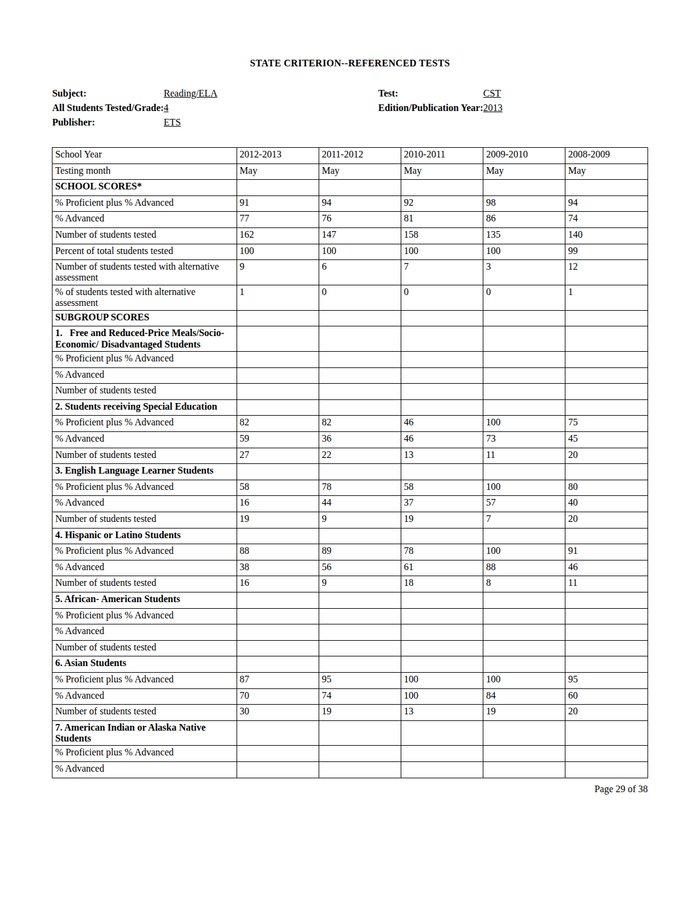STATE CRITERION--REFERENCED TESTS
| Subject: | Reading/ELA | Test: | CST |
| All Students Tested/Grade: | 4 | Edition/Publication Year: | 2013 |
| Publisher: | ETS | | |
| School Year | 2012-2013 | 2011-2012 | 2010-2011 | 2009-2010 | 2008-2009 |
| Testing month | May | May | May | May | May |
| SCHOOL SCORES* | | | | | |
| % Proficient plus % Advanced | 91 | 94 | 92 | 98 | 94 |
| % Advanced | 77 | 76 | 81 | 86 | 74 |
| Number of students tested | 162 | 147 | 158 | 135 | 140 |
| Percent of total students tested | 100 | 100 | 100 | 100 | 99 |
| Number of students tested with alternative assessment | 9 | 6 | 7 | 3 | 12 |
| % of students tested with alternative assessment | 1 | 0 | 0 | 0 | 1 |
| SUBGROUP SCORES | | | | | |
| 1. Free and Reduced-Price Meals/Socio-Economic/ Disadvantaged Students | | | | | |
| % Proficient plus % Advanced | | | | | |
| % Advanced | | | | | |
| Number of students tested | | | | | |
| 2. Students receiving Special Education | | | | | |
| % Proficient plus % Advanced | 82 | 82 | 46 | 100 | 75 |
| % Advanced | 59 | 36 | 46 | 73 | 45 |
| Number of students tested | 27 | 22 | 13 | 11 | 20 |
| 3. English Language Learner Students | | | | | |
| % Proficient plus % Advanced | 58 | 78 | 58 | 100 | 80 |
| % Advanced | 16 | 44 | 37 | 57 | 40 |
| Number of students tested | 19 | 9 | 19 | 7 | 20 |
| 4. Hispanic or Latino Students | | | | | |
| % Proficient plus % Advanced | 88 | 89 | 78 | 100 | 91 |
| % Advanced | 38 | 56 | 61 | 88 | 46 |
| Number of students tested | 16 | 9 | 18 | 8 | 11 |
| 5. African- American Students | | | | | |
| % Proficient plus % Advanced | | | | | |
| % Advanced | | | | | |
| Number of students tested | | | | | |
| 6. Asian Students | | | | | |
| % Proficient plus % Advanced | 87 | 95 | 100 | 100 | 95 |
| % Advanced | 70 | 74 | 100 | 84 | 60 |
| Number of students tested | 30 | 19 | 13 | 19 | 20 |
| 7. American Indian or Alaska Native Students | | | | | |
| % Proficient plus % Advanced | | | | | |
| % Advanced | | | | | |
Page 29 of 38